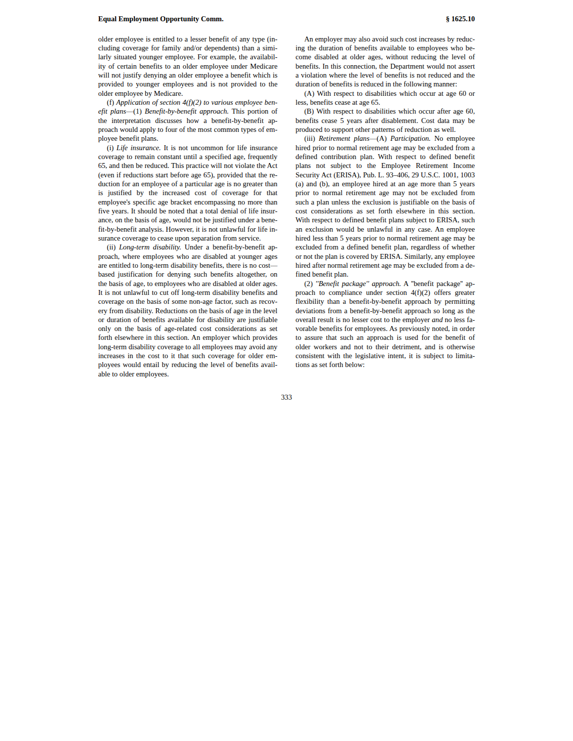Equal Employment Opportunity Comm. § 1625.10
older employee is entitled to a lesser benefit of any type (including coverage for family and/or dependents) than a similarly situated younger employee. For example, the availability of certain benefits to an older employee under Medicare will not justify denying an older employee a benefit which is provided to younger employees and is not provided to the older employee by Medicare.
(f) Application of section 4(f)(2) to various employee benefit plans—(1) Benefit-by-benefit approach. This portion of the interpretation discusses how a benefit-by-benefit approach would apply to four of the most common types of employee benefit plans.
(i) Life insurance. It is not uncommon for life insurance coverage to remain constant until a specified age, frequently 65, and then be reduced. This practice will not violate the Act (even if reductions start before age 65), provided that the reduction for an employee of a particular age is no greater than is justified by the increased cost of coverage for that employee's specific age bracket encompassing no more than five years. It should be noted that a total denial of life insurance, on the basis of age, would not be justified under a benefit-by-benefit analysis. However, it is not unlawful for life insurance coverage to cease upon separation from service.
(ii) Long-term disability. Under a benefit-by-benefit approach, where employees who are disabled at younger ages are entitled to long-term disability benefits, there is no cost—based justification for denying such benefits altogether, on the basis of age, to employees who are disabled at older ages. It is not unlawful to cut off long-term disability benefits and coverage on the basis of some non-age factor, such as recovery from disability. Reductions on the basis of age in the level or duration of benefits available for disability are justifiable only on the basis of age-related cost considerations as set forth elsewhere in this section. An employer which provides long-term disability coverage to all employees may avoid any increases in the cost to it that such coverage for older employees would entail by reducing the level of benefits available to older employees.
An employer may also avoid such cost increases by reducing the duration of benefits available to employees who become disabled at older ages, without reducing the level of benefits. In this connection, the Department would not assert a violation where the level of benefits is not reduced and the duration of benefits is reduced in the following manner:
(A) With respect to disabilities which occur at age 60 or less, benefits cease at age 65.
(B) With respect to disabilities which occur after age 60, benefits cease 5 years after disablement. Cost data may be produced to support other patterns of reduction as well.
(iii) Retirement plans—(A) Participation. No employee hired prior to normal retirement age may be excluded from a defined contribution plan. With respect to defined benefit plans not subject to the Employee Retirement Income Security Act (ERISA), Pub. L. 93–406, 29 U.S.C. 1001, 1003 (a) and (b), an employee hired at an age more than 5 years prior to normal retirement age may not be excluded from such a plan unless the exclusion is justifiable on the basis of cost considerations as set forth elsewhere in this section. With respect to defined benefit plans subject to ERISA, such an exclusion would be unlawful in any case. An employee hired less than 5 years prior to normal retirement age may be excluded from a defined benefit plan, regardless of whether or not the plan is covered by ERISA. Similarly, any employee hired after normal retirement age may be excluded from a defined benefit plan.
(2) ''Benefit package'' approach. A ''benefit package'' approach to compliance under section 4(f)(2) offers greater flexibility than a benefit-by-benefit approach by permitting deviations from a benefit-by-benefit approach so long as the overall result is no lesser cost to the employer and no less favorable benefits for employees. As previously noted, in order to assure that such an approach is used for the benefit of older workers and not to their detriment, and is otherwise consistent with the legislative intent, it is subject to limitations as set forth below:
333